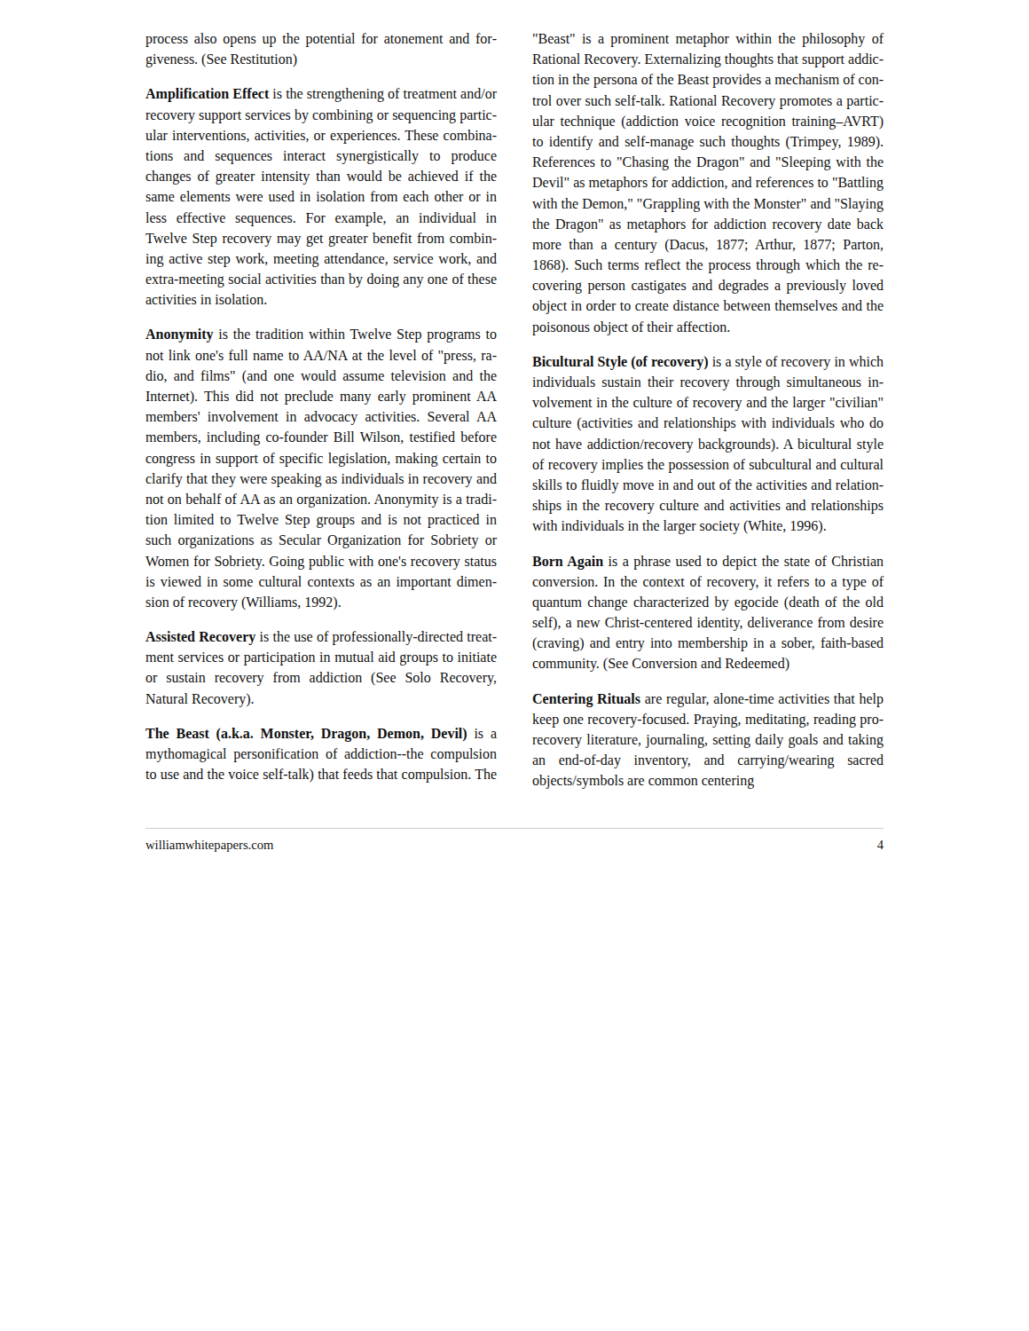process also opens up the potential for atonement and forgiveness. (See Restitution)
Amplification Effect is the strengthening of treatment and/or recovery support services by combining or sequencing particular interventions, activities, or experiences. These combinations and sequences interact synergistically to produce changes of greater intensity than would be achieved if the same elements were used in isolation from each other or in less effective sequences. For example, an individual in Twelve Step recovery may get greater benefit from combining active step work, meeting attendance, service work, and extra-meeting social activities than by doing any one of these activities in isolation.
Anonymity is the tradition within Twelve Step programs to not link one's full name to AA/NA at the level of "press, radio, and films" (and one would assume television and the Internet). This did not preclude many early prominent AA members' involvement in advocacy activities. Several AA members, including co-founder Bill Wilson, testified before congress in support of specific legislation, making certain to clarify that they were speaking as individuals in recovery and not on behalf of AA as an organization. Anonymity is a tradition limited to Twelve Step groups and is not practiced in such organizations as Secular Organization for Sobriety or Women for Sobriety. Going public with one's recovery status is viewed in some cultural contexts as an important dimension of recovery (Williams, 1992).
Assisted Recovery is the use of professionally-directed treatment services or participation in mutual aid groups to initiate or sustain recovery from addiction (See Solo Recovery, Natural Recovery).
The Beast (a.k.a. Monster, Dragon, Demon, Devil) is a mythomagical personification of addiction--the compulsion to use and the voice self-talk) that feeds that compulsion. The "Beast" is a prominent metaphor within the philosophy of Rational Recovery. Externalizing thoughts that support addiction in the persona of the Beast provides a mechanism of control over such self-talk. Rational Recovery promotes a particular technique (addiction voice recognition training–AVRT) to identify and self-manage such thoughts (Trimpey, 1989). References to "Chasing the Dragon" and "Sleeping with the Devil" as metaphors for addiction, and references to "Battling with the Demon," "Grappling with the Monster" and "Slaying the Dragon" as metaphors for addiction recovery date back more than a century (Dacus, 1877; Arthur, 1877; Parton, 1868). Such terms reflect the process through which the recovering person castigates and degrades a previously loved object in order to create distance between themselves and the poisonous object of their affection.
Bicultural Style (of recovery) is a style of recovery in which individuals sustain their recovery through simultaneous involvement in the culture of recovery and the larger "civilian" culture (activities and relationships with individuals who do not have addiction/recovery backgrounds). A bicultural style of recovery implies the possession of subcultural and cultural skills to fluidly move in and out of the activities and relationships in the recovery culture and activities and relationships with individuals in the larger society (White, 1996).
Born Again is a phrase used to depict the state of Christian conversion. In the context of recovery, it refers to a type of quantum change characterized by egocide (death of the old self), a new Christ-centered identity, deliverance from desire (craving) and entry into membership in a sober, faith-based community. (See Conversion and Redeemed)
Centering Rituals are regular, alone-time activities that help keep one recovery-focused. Praying, meditating, reading pro-recovery literature, journaling, setting daily goals and taking an end-of-day inventory, and carrying/wearing sacred objects/symbols are common centering
williamwhitepapers.com 4